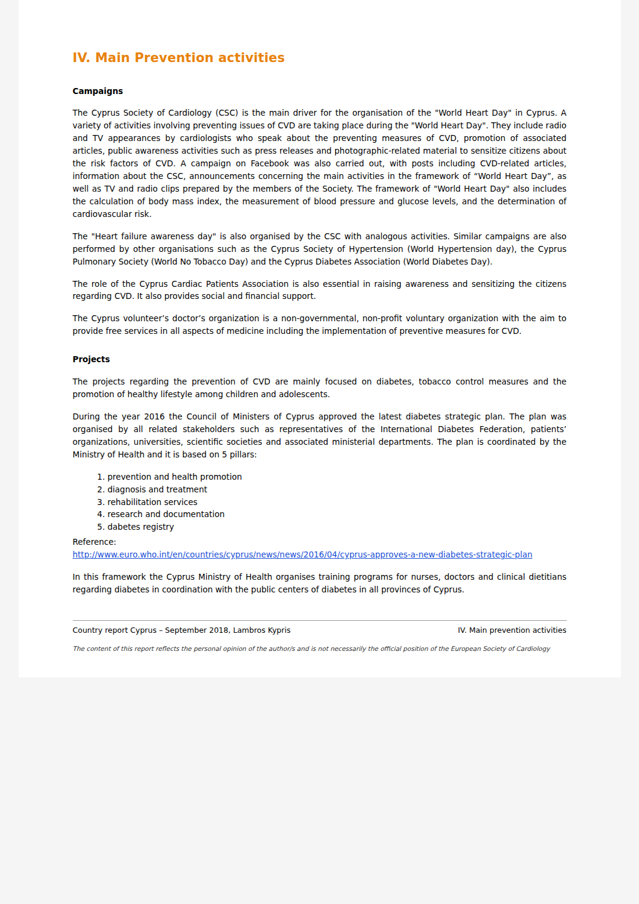IV. Main Prevention activities
Campaigns
The Cyprus Society of Cardiology (CSC) is the main driver for the organisation of the "World Heart Day" in Cyprus. A variety of activities involving preventing issues of CVD are taking place during the "World Heart Day". They include radio and TV appearances by cardiologists who speak about the preventing measures of CVD, promotion of associated articles, public awareness activities such as press releases and photographic-related material to sensitize citizens about the risk factors of CVD. A campaign on Facebook was also carried out, with posts including CVD-related articles, information about the CSC, announcements concerning the main activities in the framework of “World Heart Day”, as well as TV and radio clips prepared by the members of the Society. The framework of "World Heart Day" also includes the calculation of body mass index, the measurement of blood pressure and glucose levels, and the determination of cardiovascular risk.
The "Heart failure awareness day" is also organised by the CSC with analogous activities. Similar campaigns are also performed by other organisations such as the Cyprus Society of Hypertension (World Hypertension day), the Cyprus Pulmonary Society (World No Tobacco Day) and the Cyprus Diabetes Association (World Diabetes Day).
The role of the Cyprus Cardiac Patients Association is also essential in raising awareness and sensitizing the citizens regarding CVD. It also provides social and financial support.
The Cyprus volunteer’s doctor’s organization is a non-governmental, non-profit voluntary organization with the aim to provide free services in all aspects of medicine including the implementation of preventive measures for CVD.
Projects
The projects regarding the prevention of CVD are mainly focused on diabetes, tobacco control measures and the promotion of healthy lifestyle among children and adolescents.
During the year 2016 the Council of Ministers of Cyprus approved the latest diabetes strategic plan. The plan was organised by all related stakeholders such as representatives of the International Diabetes Federation, patients’ organizations, universities, scientific societies and associated ministerial departments. The plan is coordinated by the Ministry of Health and it is based on 5 pillars:
prevention and health promotion
diagnosis and treatment
rehabilitation services
research and documentation
dabetes registry
Reference:
http://www.euro.who.int/en/countries/cyprus/news/news/2016/04/cyprus-approves-a-new-diabetes-strategic-plan
In this framework the Cyprus Ministry of Health organises training programs for nurses, doctors and clinical dietitians regarding diabetes in coordination with the public centers of diabetes in all provinces of Cyprus.
Country report Cyprus – September 2018, Lambros Kypris IV. Main prevention activities
The content of this report reflects the personal opinion of the author/s and is not necessarily the official position of the European Society of Cardiology